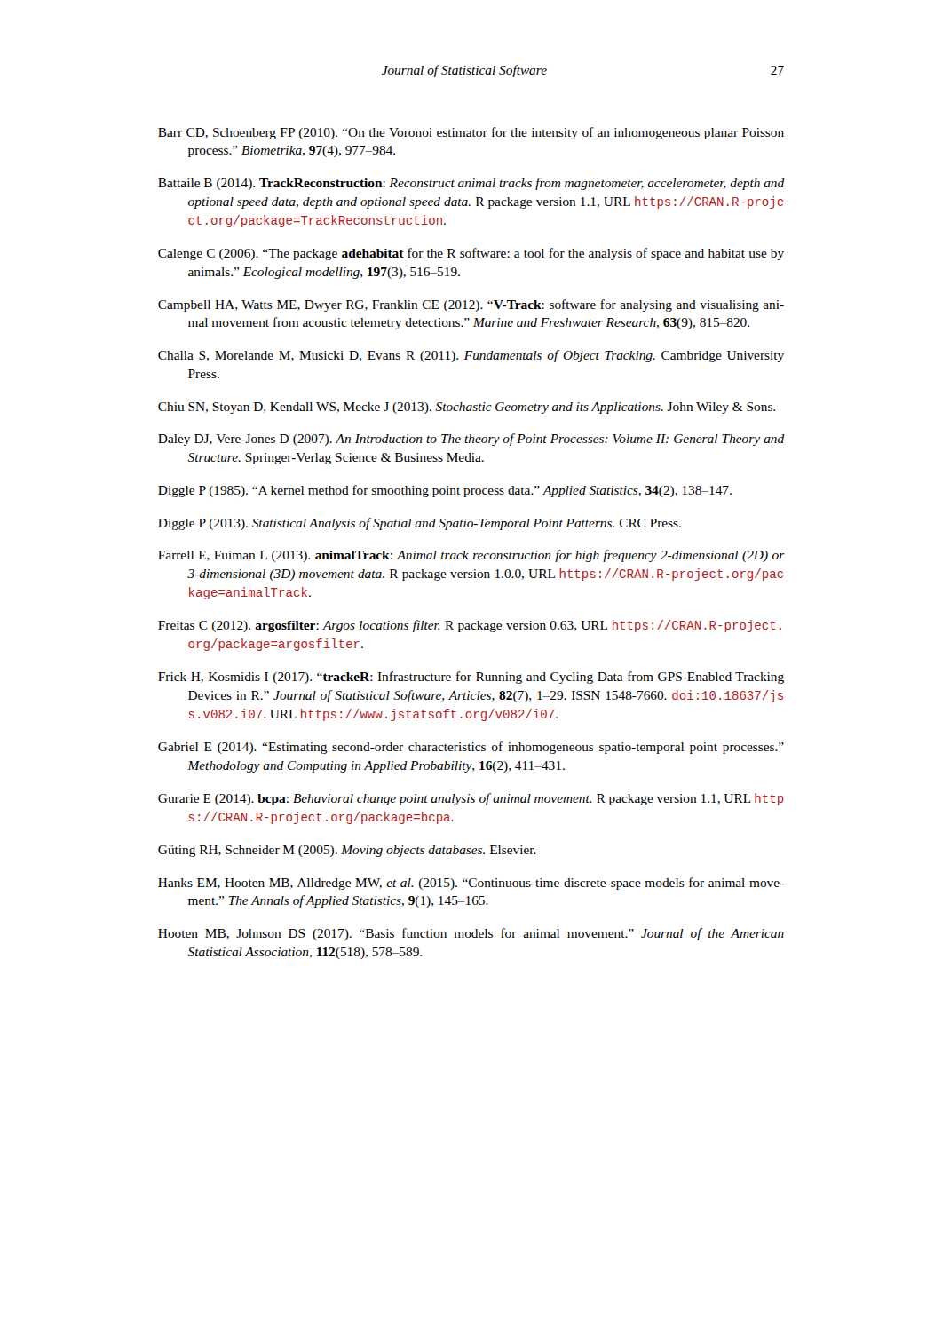Journal of Statistical Software 27
Barr CD, Schoenberg FP (2010). “On the Voronoi estimator for the intensity of an inhomogeneous planar Poisson process.” Biometrika, 97(4), 977–984.
Battaile B (2014). TrackReconstruction: Reconstruct animal tracks from magnetometer, accelerometer, depth and optional speed data, depth and optional speed data. R package version 1.1, URL https://CRAN.R-project.org/package=TrackReconstruction.
Calenge C (2006). “The package adehabitat for the R software: a tool for the analysis of space and habitat use by animals.” Ecological modelling, 197(3), 516–519.
Campbell HA, Watts ME, Dwyer RG, Franklin CE (2012). “V-Track: software for analysing and visualising animal movement from acoustic telemetry detections.” Marine and Freshwater Research, 63(9), 815–820.
Challa S, Morelande M, Musicki D, Evans R (2011). Fundamentals of Object Tracking. Cambridge University Press.
Chiu SN, Stoyan D, Kendall WS, Mecke J (2013). Stochastic Geometry and its Applications. John Wiley & Sons.
Daley DJ, Vere-Jones D (2007). An Introduction to The theory of Point Processes: Volume II: General Theory and Structure. Springer-Verlag Science & Business Media.
Diggle P (1985). “A kernel method for smoothing point process data.” Applied Statistics, 34(2), 138–147.
Diggle P (2013). Statistical Analysis of Spatial and Spatio-Temporal Point Patterns. CRC Press.
Farrell E, Fuiman L (2013). animalTrack: Animal track reconstruction for high frequency 2-dimensional (2D) or 3-dimensional (3D) movement data. R package version 1.0.0, URL https://CRAN.R-project.org/package=animalTrack.
Freitas C (2012). argosfilter: Argos locations filter. R package version 0.63, URL https://CRAN.R-project.org/package=argosfilter.
Frick H, Kosmidis I (2017). “trackeR: Infrastructure for Running and Cycling Data from GPS-Enabled Tracking Devices in R.” Journal of Statistical Software, Articles, 82(7), 1–29. ISSN 1548-7660. doi:10.18637/jss.v082.i07. URL https://www.jstatsoft.org/v082/i07.
Gabriel E (2014). “Estimating second-order characteristics of inhomogeneous spatio-temporal point processes.” Methodology and Computing in Applied Probability, 16(2), 411–431.
Gurarie E (2014). bcpa: Behavioral change point analysis of animal movement. R package version 1.1, URL https://CRAN.R-project.org/package=bcpa.
Güting RH, Schneider M (2005). Moving objects databases. Elsevier.
Hanks EM, Hooten MB, Alldredge MW, et al. (2015). “Continuous-time discrete-space models for animal movement.” The Annals of Applied Statistics, 9(1), 145–165.
Hooten MB, Johnson DS (2017). “Basis function models for animal movement.” Journal of the American Statistical Association, 112(518), 578–589.